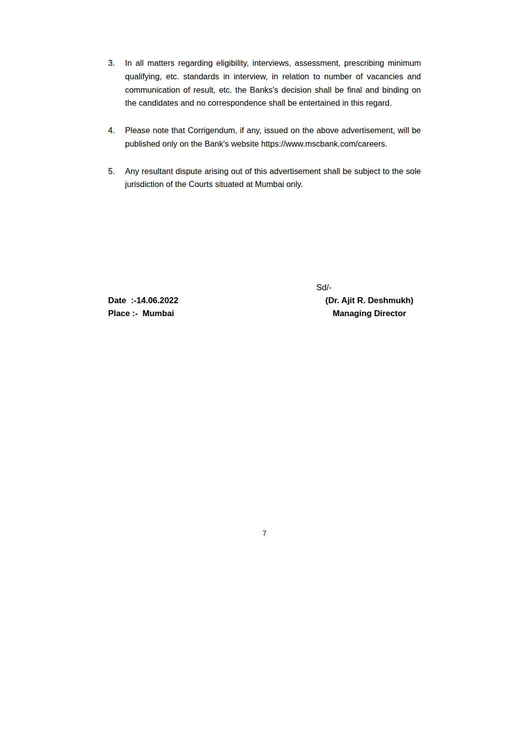3. In all matters regarding eligibility, interviews, assessment, prescribing minimum qualifying, etc. standards in interview, in relation to number of vacancies and communication of result, etc. the Banks's decision shall be final and binding on the candidates and no correspondence shall be entertained in this regard.
4. Please note that Corrigendum, if any, issued on the above advertisement, will be published only on the Bank's website https://www.mscbank.com/careers.
5. Any resultant dispute arising out of this advertisement shall be subject to the sole jurisdiction of the Courts situated at Mumbai only.
Sd/-
Date :-14.06.2022
Place :- Mumbai
(Dr. Ajit R. Deshmukh)
Managing Director
7